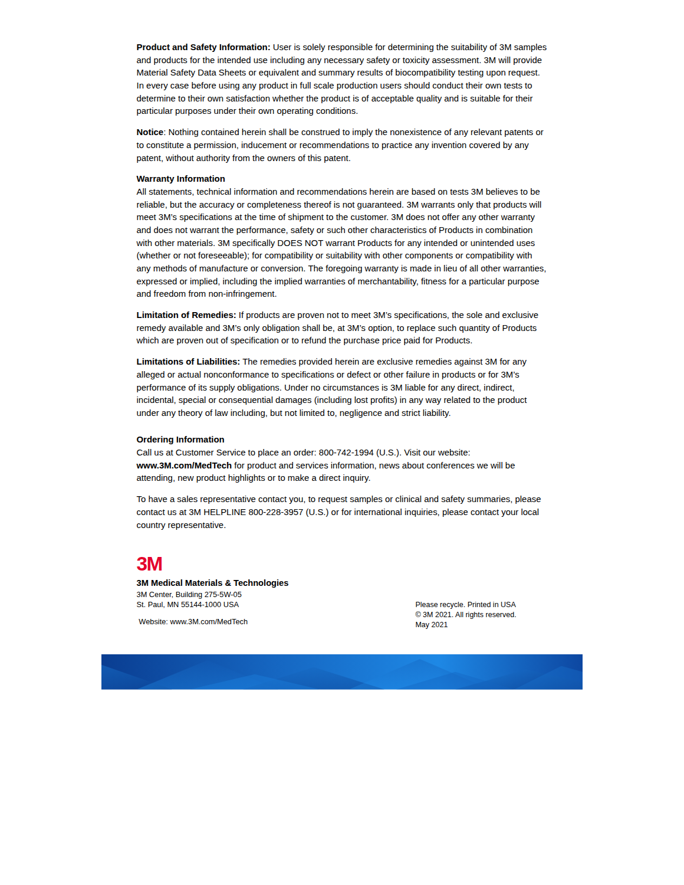Product and Safety Information: User is solely responsible for determining the suitability of 3M samples and products for the intended use including any necessary safety or toxicity assessment. 3M will provide Material Safety Data Sheets or equivalent and summary results of biocompatibility testing upon request. In every case before using any product in full scale production users should conduct their own tests to determine to their own satisfaction whether the product is of acceptable quality and is suitable for their particular purposes under their own operating conditions.
Notice: Nothing contained herein shall be construed to imply the nonexistence of any relevant patents or to constitute a permission, inducement or recommendations to practice any invention covered by any patent, without authority from the owners of this patent.
Warranty Information
All statements, technical information and recommendations herein are based on tests 3M believes to be reliable, but the accuracy or completeness thereof is not guaranteed. 3M warrants only that products will meet 3M’s specifications at the time of shipment to the customer. 3M does not offer any other warranty and does not warrant the performance, safety or such other characteristics of Products in combination with other materials. 3M specifically DOES NOT warrant Products for any intended or unintended uses (whether or not foreseeable); for compatibility or suitability with other components or compatibility with any methods of manufacture or conversion. The foregoing warranty is made in lieu of all other warranties, expressed or implied, including the implied warranties of merchantability, fitness for a particular purpose and freedom from non-infringement.
Limitation of Remedies: If products are proven not to meet 3M’s specifications, the sole and exclusive remedy available and 3M’s only obligation shall be, at 3M’s option, to replace such quantity of Products which are proven out of specification or to refund the purchase price paid for Products.
Limitations of Liabilities: The remedies provided herein are exclusive remedies against 3M for any alleged or actual nonconformance to specifications or defect or other failure in products or for 3M’s performance of its supply obligations. Under no circumstances is 3M liable for any direct, indirect, incidental, special or consequential damages (including lost profits) in any way related to the product under any theory of law including, but not limited to, negligence and strict liability.
Ordering Information
Call us at Customer Service to place an order: 800-742-1994 (U.S.). Visit our website: www.3M.com/MedTech for product and services information, news about conferences we will be attending, new product highlights or to make a direct inquiry.
To have a sales representative contact you, to request samples or clinical and safety summaries, please contact us at 3M HELPLINE 800-228-3957 (U.S.) or for international inquiries, please contact your local country representative.
3M
3M Medical Materials & Technologies
3M Center, Building 275-5W-05
St. Paul, MN 55144-1000 USA
Website: www.3M.com/MedTech
Please recycle. Printed in USA
© 3M 2021. All rights reserved.
May 2021